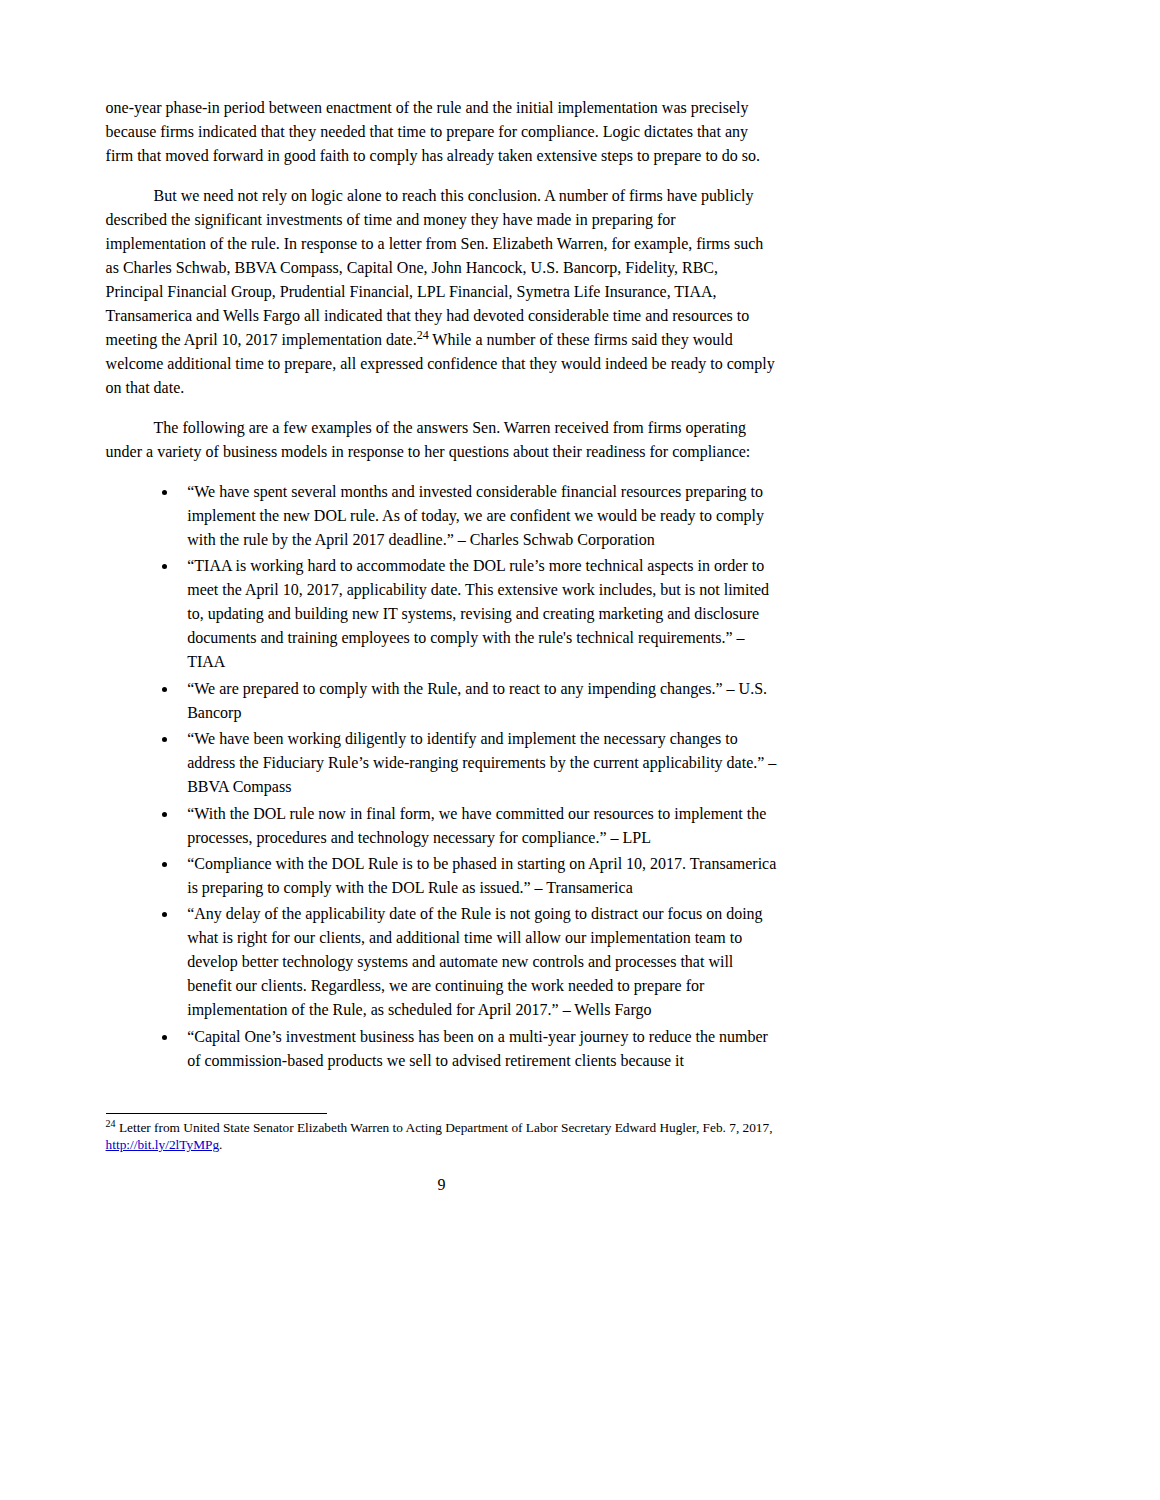one-year phase-in period between enactment of the rule and the initial implementation was precisely because firms indicated that they needed that time to prepare for compliance. Logic dictates that any firm that moved forward in good faith to comply has already taken extensive steps to prepare to do so.
But we need not rely on logic alone to reach this conclusion. A number of firms have publicly described the significant investments of time and money they have made in preparing for implementation of the rule. In response to a letter from Sen. Elizabeth Warren, for example, firms such as Charles Schwab, BBVA Compass, Capital One, John Hancock, U.S. Bancorp, Fidelity, RBC, Principal Financial Group, Prudential Financial, LPL Financial, Symetra Life Insurance, TIAA, Transamerica and Wells Fargo all indicated that they had devoted considerable time and resources to meeting the April 10, 2017 implementation date.24 While a number of these firms said they would welcome additional time to prepare, all expressed confidence that they would indeed be ready to comply on that date.
The following are a few examples of the answers Sen. Warren received from firms operating under a variety of business models in response to her questions about their readiness for compliance:
“We have spent several months and invested considerable financial resources preparing to implement the new DOL rule. As of today, we are confident we would be ready to comply with the rule by the April 2017 deadline.” – Charles Schwab Corporation
“TIAA is working hard to accommodate the DOL rule’s more technical aspects in order to meet the April 10, 2017, applicability date. This extensive work includes, but is not limited to, updating and building new IT systems, revising and creating marketing and disclosure documents and training employees to comply with the rule's technical requirements.” – TIAA
“We are prepared to comply with the Rule, and to react to any impending changes.” – U.S. Bancorp
“We have been working diligently to identify and implement the necessary changes to address the Fiduciary Rule’s wide-ranging requirements by the current applicability date.” – BBVA Compass
“With the DOL rule now in final form, we have committed our resources to implement the processes, procedures and technology necessary for compliance.” – LPL
“Compliance with the DOL Rule is to be phased in starting on April 10, 2017. Transamerica is preparing to comply with the DOL Rule as issued.” – Transamerica
“Any delay of the applicability date of the Rule is not going to distract our focus on doing what is right for our clients, and additional time will allow our implementation team to develop better technology systems and automate new controls and processes that will benefit our clients. Regardless, we are continuing the work needed to prepare for implementation of the Rule, as scheduled for April 2017.” – Wells Fargo
“Capital One’s investment business has been on a multi-year journey to reduce the number of commission-based products we sell to advised retirement clients because it
24 Letter from United State Senator Elizabeth Warren to Acting Department of Labor Secretary Edward Hugler, Feb. 7, 2017, http://bit.ly/2lTyMPg.
9